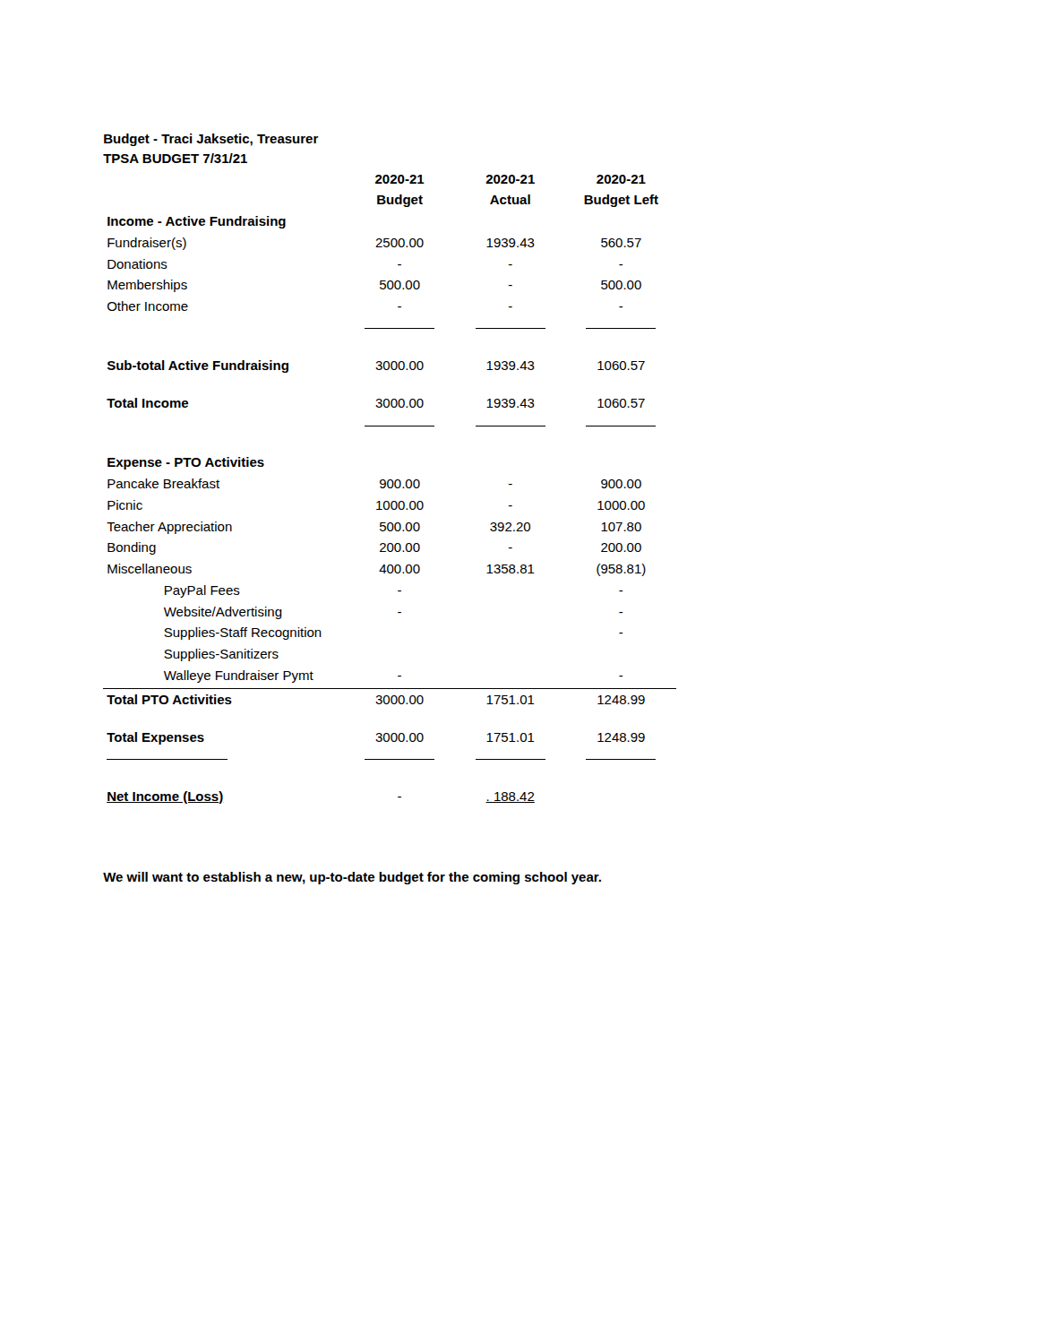Budget - Traci Jaksetic, Treasurer
TPSA BUDGET 7/31/21
| | 2020-21 | 2020-21 | 2020-21 |
| | Budget | Actual | Budget Left |
| Income - Active Fundraising | | | |
| Fundraiser(s) | 2500.00 | 1939.43 | 560.57 |
| Donations | - | - | - |
| Memberships | 500.00 | - | 500.00 |
| Other Income | - | - | - |
| Sub-total Active Fundraising | 3000.00 | 1939.43 | 1060.57 |
| Total Income | 3000.00 | 1939.43 | 1060.57 |
| Expense - PTO Activities | | | |
| Pancake Breakfast | 900.00 | - | 900.00 |
| Picnic | 1000.00 | - | 1000.00 |
| Teacher Appreciation | 500.00 | 392.20 | 107.80 |
| Bonding | 200.00 | - | 200.00 |
| Miscellaneous | 400.00 | 1358.81 | (958.81) |
| PayPal Fees | - | | - |
| Website/Advertising | - | | - |
| Supplies-Staff Recognition | | | - |
| Supplies-Sanitizers | | | |
| Walleye Fundraiser Pymt | - | | - |
| Total PTO Activities | 3000.00 | 1751.01 | 1248.99 |
| Total Expenses | 3000.00 | 1751.01 | 1248.99 |
| Net Income (Loss) | - | . 188.42 | |
We will want to establish a new, up-to-date budget for the coming school year.